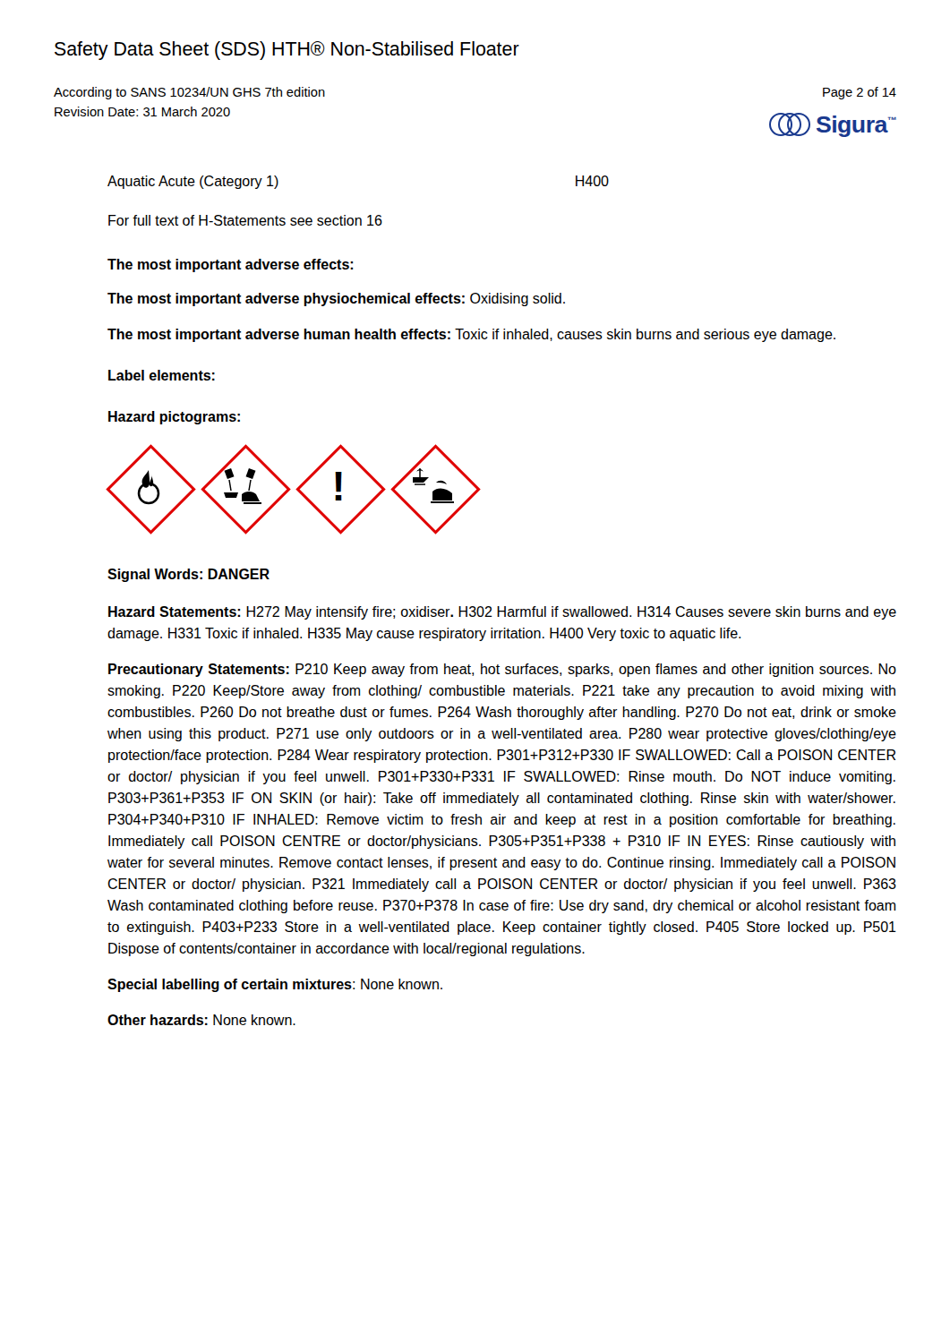Safety Data Sheet (SDS) HTH® Non-Stabilised Floater
According to SANS 10234/UN GHS 7th edition
Revision Date: 31 March 2020
Page 2 of 14
Sigura™
Aquatic Acute (Category 1) H400
For full text of H-Statements see section 16
The most important adverse effects:
The most important adverse physiochemical effects: Oxidising solid.
The most important adverse human health effects: Toxic if inhaled, causes skin burns and serious eye damage.
Label elements:
Hazard pictograms:
!
Signal Words: DANGER
Hazard Statements: H272 May intensify fire; oxidiser. H302 Harmful if swallowed. H314 Causes severe skin burns and eye damage. H331 Toxic if inhaled. H335 May cause respiratory irritation. H400 Very toxic to aquatic life.
Precautionary Statements: P210 Keep away from heat, hot surfaces, sparks, open flames and other ignition sources. No smoking. P220 Keep/Store away from clothing/ combustible materials. P221 take any precaution to avoid mixing with combustibles. P260 Do not breathe dust or fumes. P264 Wash thoroughly after handling. P270 Do not eat, drink or smoke when using this product. P271 use only outdoors or in a well-ventilated area. P280 wear protective gloves/clothing/eye protection/face protection. P284 Wear respiratory protection. P301+P312+P330 IF SWALLOWED: Call a POISON CENTER or doctor/ physician if you feel unwell. P301+P330+P331 IF SWALLOWED: Rinse mouth. Do NOT induce vomiting. P303+P361+P353 IF ON SKIN (or hair): Take off immediately all contaminated clothing. Rinse skin with water/shower. P304+P340+P310 IF INHALED: Remove victim to fresh air and keep at rest in a position comfortable for breathing. Immediately call POISON CENTRE or doctor/physicians. P305+P351+P338 + P310 IF IN EYES: Rinse cautiously with water for several minutes. Remove contact lenses, if present and easy to do. Continue rinsing. Immediately call a POISON CENTER or doctor/ physician. P321 Immediately call a POISON CENTER or doctor/ physician if you feel unwell. P363 Wash contaminated clothing before reuse. P370+P378 In case of fire: Use dry sand, dry chemical or alcohol resistant foam to extinguish. P403+P233 Store in a well-ventilated place. Keep container tightly closed. P405 Store locked up. P501 Dispose of contents/container in accordance with local/regional regulations.
Special labelling of certain mixtures: None known.
Other hazards: None known.